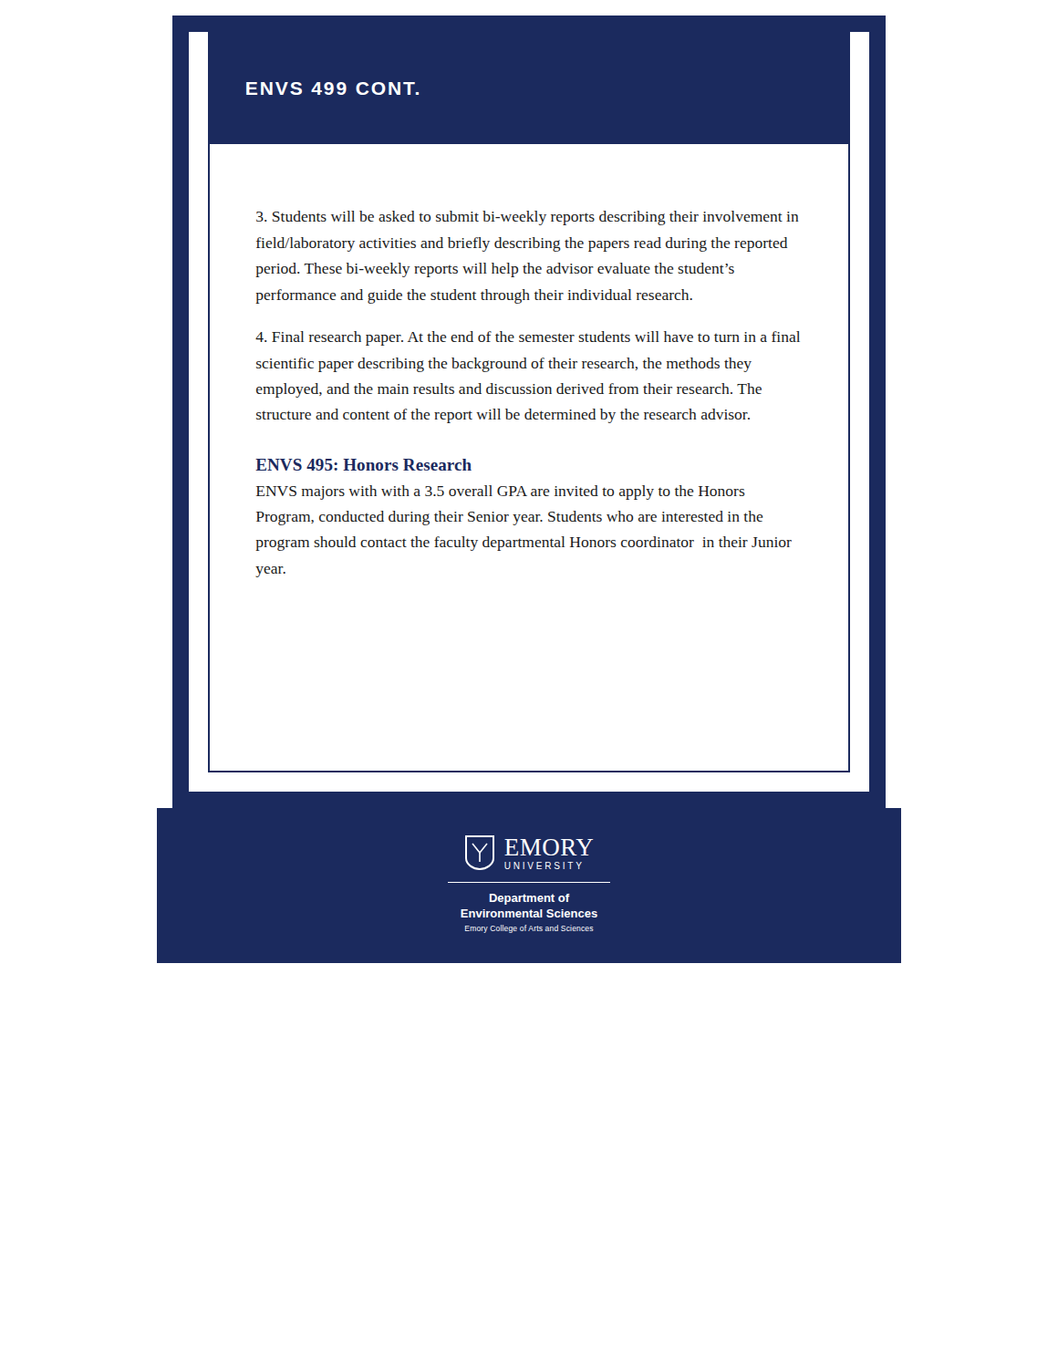ENVS 499 Cont.
3. Students will be asked to submit bi-weekly reports describing their involvement in field/laboratory activities and briefly describing the papers read during the reported period. These bi-weekly reports will help the advisor evaluate the student’s performance and guide the student through their individual research.
4. Final research paper. At the end of the semester students will have to turn in a final scientific paper describing the background of their research, the methods they employed, and the main results and discussion derived from their research. The structure and content of the report will be determined by the research advisor.
ENVS 495: Honors Research
ENVS majors with with a 3.5 overall GPA are invited to apply to the Honors Program, conducted during their Senior year. Students who are interested in the program should contact the faculty departmental Honors coordinator in their Junior year.
EMORY UNIVERSITY
Department of
Environmental Sciences Emory College of Arts and Sciences